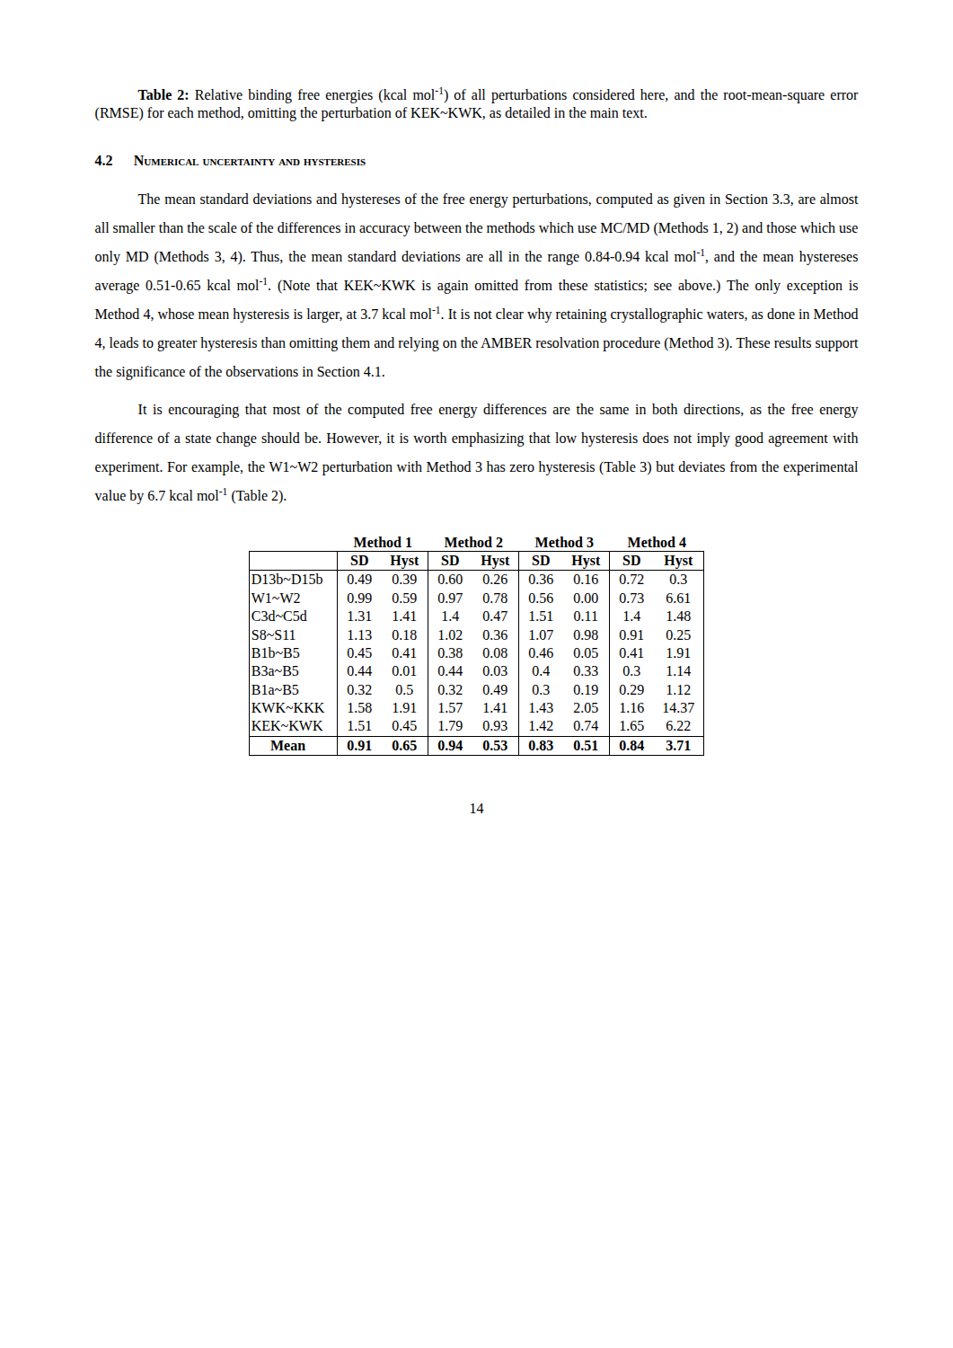Table 2: Relative binding free energies (kcal mol-1) of all perturbations considered here, and the root-mean-square error (RMSE) for each method, omitting the perturbation of KEK~KWK, as detailed in the main text.
4.2 Numerical uncertainty and hysteresis
The mean standard deviations and hystereses of the free energy perturbations, computed as given in Section 3.3, are almost all smaller than the scale of the differences in accuracy between the methods which use MC/MD (Methods 1, 2) and those which use only MD (Methods 3, 4). Thus, the mean standard deviations are all in the range 0.84-0.94 kcal mol-1, and the mean hystereses average 0.51-0.65 kcal mol-1. (Note that KEK~KWK is again omitted from these statistics; see above.) The only exception is Method 4, whose mean hysteresis is larger, at 3.7 kcal mol-1. It is not clear why retaining crystallographic waters, as done in Method 4, leads to greater hysteresis than omitting them and relying on the AMBER resolvation procedure (Method 3). These results support the significance of the observations in Section 4.1.
It is encouraging that most of the computed free energy differences are the same in both directions, as the free energy difference of a state change should be. However, it is worth emphasizing that low hysteresis does not imply good agreement with experiment. For example, the W1~W2 perturbation with Method 3 has zero hysteresis (Table 3) but deviates from the experimental value by 6.7 kcal mol-1 (Table 2).
| | Method 1 | Method 2 | Method 3 | Method 4 |
| --- | --- | --- | --- | --- |
| | SD | Hyst | SD | Hyst | SD | Hyst | SD | Hyst |
| D13b~D15b | 0.49 | 0.39 | 0.60 | 0.26 | 0.36 | 0.16 | 0.72 | 0.3 |
| W1~W2 | 0.99 | 0.59 | 0.97 | 0.78 | 0.56 | 0.00 | 0.73 | 6.61 |
| C3d~C5d | 1.31 | 1.41 | 1.4 | 0.47 | 1.51 | 0.11 | 1.4 | 1.48 |
| S8~S11 | 1.13 | 0.18 | 1.02 | 0.36 | 1.07 | 0.98 | 0.91 | 0.25 |
| B1b~B5 | 0.45 | 0.41 | 0.38 | 0.08 | 0.46 | 0.05 | 0.41 | 1.91 |
| B3a~B5 | 0.44 | 0.01 | 0.44 | 0.03 | 0.4 | 0.33 | 0.3 | 1.14 |
| B1a~B5 | 0.32 | 0.5 | 0.32 | 0.49 | 0.3 | 0.19 | 0.29 | 1.12 |
| KWK~KKK | 1.58 | 1.91 | 1.57 | 1.41 | 1.43 | 2.05 | 1.16 | 14.37 |
| KEK~KWK | 1.51 | 0.45 | 1.79 | 0.93 | 1.42 | 0.74 | 1.65 | 6.22 |
| Mean | 0.91 | 0.65 | 0.94 | 0.53 | 0.83 | 0.51 | 0.84 | 3.71 |
14